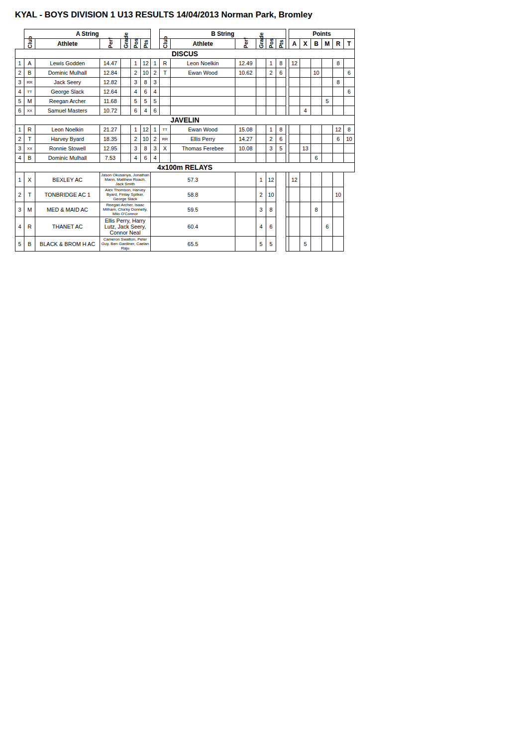KYAL - BOYS DIVISION 1 U13 RESULTS 14/04/2013 Norman Park, Bromley
| | A String | | B String | | Points |
| | Club | Athlete | Perf | Grade | Pos | Pts | | Club | Athlete | Perf | Grade | Pos | Pts | | A | X | B | M | R | T |
| DISCUS |
| 1 | A | Lewis Godden | 14.47 | | 1 | 12 | 1 | R | Leon Noelkin | 12.49 | | 1 | 8 | | 12 | | | | 8 | |
| 2 | B | Dominic Mulhall | 12.84 | | 2 | 10 | 2 | T | Ewan Wood | 10.62 | | 2 | 6 | | | | 10 | | | 6 |
| 3 | RR | Jack Seery | 12.82 | | 3 | 8 | 3 | | | | | | | | | | | | 8 | |
| 4 | TT | George Slack | 12.64 | | 4 | 6 | 4 | | | | | | | | | | | | | 6 |
| 5 | M | Reegan Archer | 11.68 | | 5 | 5 | 5 | | | | | | | | | | | 5 | | |
| 6 | XX | Samuel Masters | 10.72 | | 6 | 4 | 6 | | | | | | | | | 4 | | | | |
| JAVELIN |
| 1 | R | Leon Noelkin | 21.27 | | 1 | 12 | 1 | TT | Ewan Wood | 15.08 | | 1 | 8 | | | | | | 12 | 8 |
| 2 | T | Harvey Byard | 18.35 | | 2 | 10 | 2 | RR | Ellis Perry | 14.27 | | 2 | 6 | | | | | | 6 | 10 |
| 3 | XX | Ronnie Stowell | 12.95 | | 3 | 8 | 3 | X | Thomas Ferebee | 10.08 | | 3 | 5 | | | 13 | | | | |
| 4 | B | Dominic Mulhall | 7.53 | | 4 | 6 | 4 | | | | | | | | | | 6 | | | |
| 4x100m RELAYS |
| 1 | X | BEXLEY AC | Jason Okusanya, Jonathan Mann, Matthew Roach, Jack Smith | 57.3 | | 1 | 12 | | | 12 | | | | |
| 2 | T | TONBRIDGE AC 1 | Alex Thomson, Harvey Byard, Finlay Spilker, George Slack | 58.8 | | 2 | 10 | | | | | | | 10 |
| 3 | M | MED & MAID AC | Reegan Archer, Isaac Milham, Cha'ky Donnelly, Milo O'Connor | 59.5 | | 3 | 8 | | | | | 8 | | |
| 4 | R | THANET AC | Ellis Perry, Harry Lutz, Jack Seery, Connor Neal | 60.4 | | 4 | 6 | | | | | | 6 | |
| 5 | B | BLACK & BROM H AC | Cameron Swatton, Peter Guy, Ben Gardiner, Caelan Raju | 65.5 | | 5 | 5 | | | | 5 | | | |